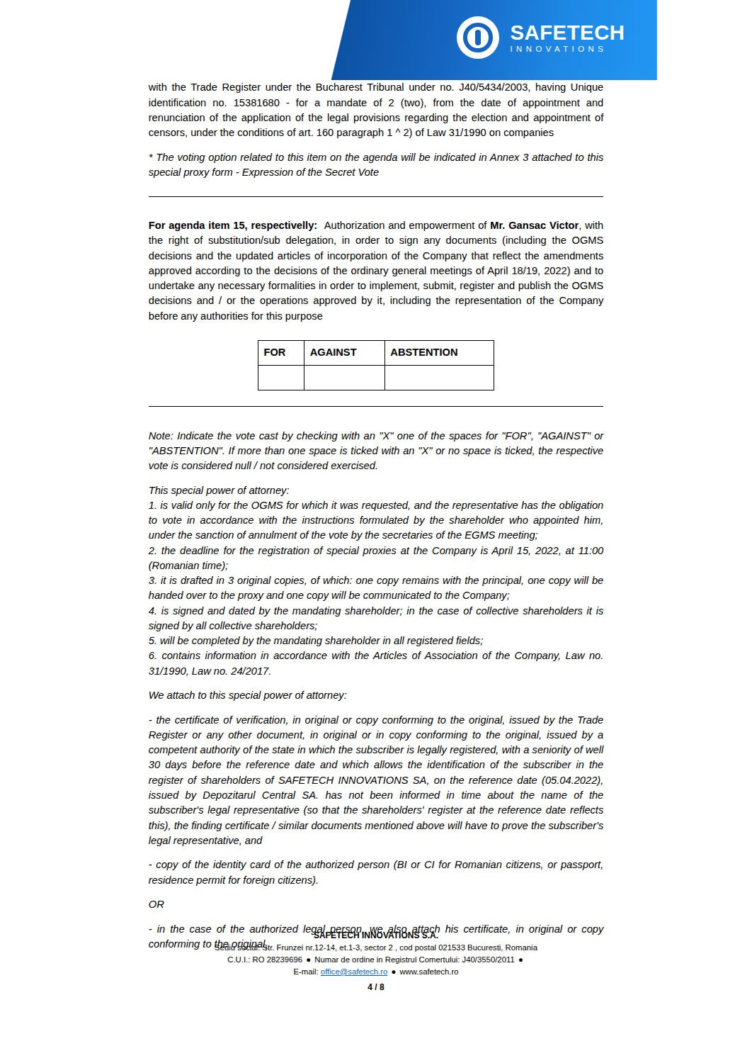SAFETECH INNOVATIONS
with the Trade Register under the Bucharest Tribunal under no. J40/5434/2003, having Unique identification no. 15381680 - for a mandate of 2 (two), from the date of appointment and renunciation of the application of the legal provisions regarding the election and appointment of censors, under the conditions of art. 160 paragraph 1 ^ 2) of Law 31/1990 on companies
* The voting option related to this item on the agenda will be indicated in Annex 3 attached to this special proxy form - Expression of the Secret Vote
For agenda item 15, respectivelly: Authorization and empowerment of Mr. Gansac Victor, with the right of substitution/sub delegation, in order to sign any documents (including the OGMS decisions and the updated articles of incorporation of the Company that reflect the amendments approved according to the decisions of the ordinary general meetings of April 18/19, 2022) and to undertake any necessary formalities in order to implement, submit, register and publish the OGMS decisions and / or the operations approved by it, including the representation of the Company before any authorities for this purpose
| FOR | AGAINST | ABSTENTION |
| --- | --- | --- |
Note: Indicate the vote cast by checking with an "X" one of the spaces for "FOR", "AGAINST" or "ABSTENTION". If more than one space is ticked with an "X" or no space is ticked, the respective vote is considered null / not considered exercised.
This special power of attorney:
1. is valid only for the OGMS for which it was requested, and the representative has the obligation to vote in accordance with the instructions formulated by the shareholder who appointed him, under the sanction of annulment of the vote by the secretaries of the EGMS meeting;
2. the deadline for the registration of special proxies at the Company is April 15, 2022, at 11:00 (Romanian time);
3. it is drafted in 3 original copies, of which: one copy remains with the principal, one copy will be handed over to the proxy and one copy will be communicated to the Company;
4. is signed and dated by the mandating shareholder; in the case of collective shareholders it is signed by all collective shareholders;
5. will be completed by the mandating shareholder in all registered fields;
6. contains information in accordance with the Articles of Association of the Company, Law no. 31/1990, Law no. 24/2017.
We attach to this special power of attorney:
- the certificate of verification, in original or copy conforming to the original, issued by the Trade Register or any other document, in original or in copy conforming to the original, issued by a competent authority of the state in which the subscriber is legally registered, with a seniority of well 30 days before the reference date and which allows the identification of the subscriber in the register of shareholders of SAFETECH INNOVATIONS SA, on the reference date (05.04.2022), issued by Depozitarul Central SA. has not been informed in time about the name of the subscriber's legal representative (so that the shareholders' register at the reference date reflects this), the finding certificate / similar documents mentioned above will have to prove the subscriber's legal representative, and
- copy of the identity card of the authorized person (BI or CI for Romanian citizens, or passport, residence permit for foreign citizens).
OR
- in the case of the authorized legal person, we also attach his certificate, in original or copy conforming to the original,
SAFETECH INNOVATIONS S.A.
Sediu social: Str. Frunzei nr.12-14, et.1-3, sector 2 , cod postal 021533 Bucuresti, Romania
C.U.I.: RO 28239696 ● Numar de ordine in Registrul Comertului: J40/3550/2011 ●
E-mail: office@safetech.ro ● www.safetech.ro
4 / 8